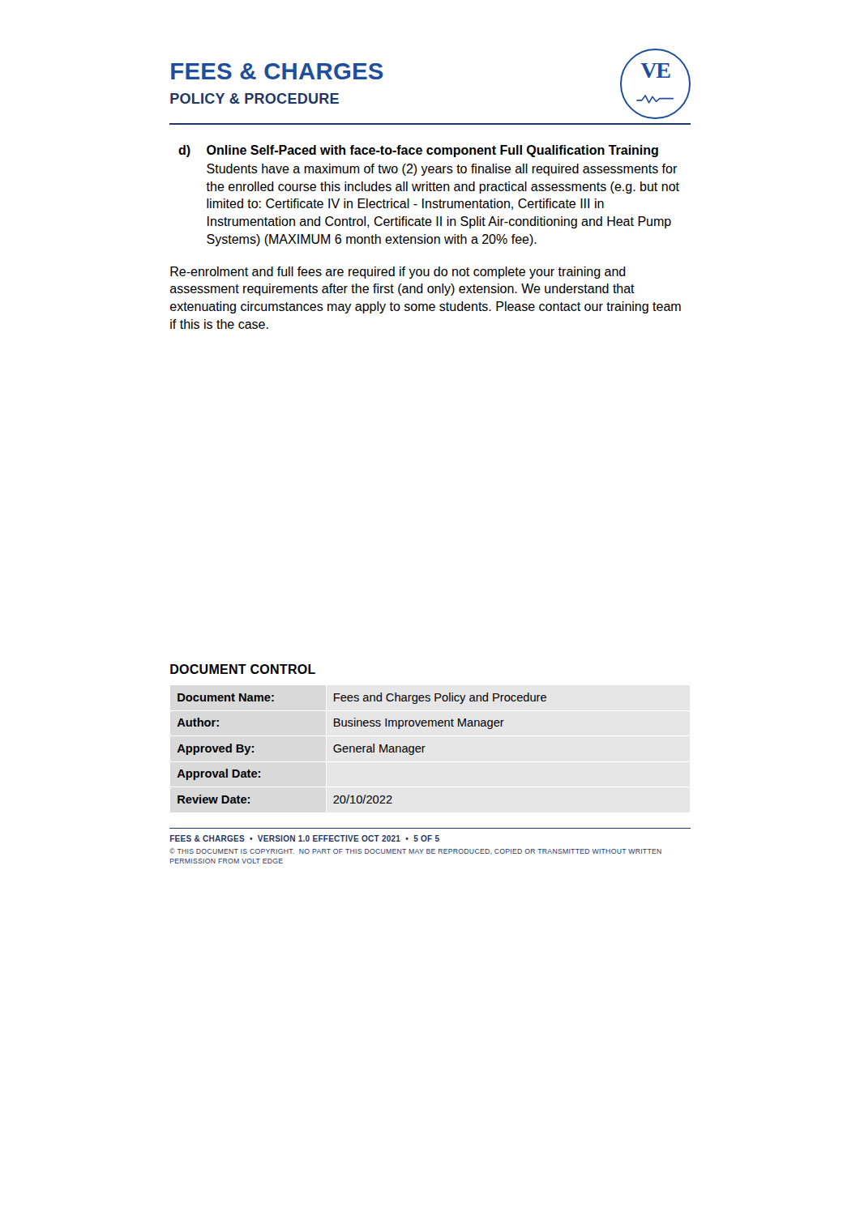FEES & CHARGES
POLICY & PROCEDURE
VE
d) Online Self-Paced with face-to-face component Full Qualification Training Students have a maximum of two (2) years to finalise all required assessments for the enrolled course this includes all written and practical assessments (e.g. but not limited to: Certificate IV in Electrical - Instrumentation, Certificate III in Instrumentation and Control, Certificate II in Split Air-conditioning and Heat Pump Systems) (MAXIMUM 6 month extension with a 20% fee).
Re-enrolment and full fees are required if you do not complete your training and assessment requirements after the first (and only) extension. We understand that extenuating circumstances may apply to some students. Please contact our training team if this is the case.
DOCUMENT CONTROL
| Document Name: | Fees and Charges Policy and Procedure |
| Author: | Business Improvement Manager |
| Approved By: | General Manager |
| Approval Date: | |
| Review Date: | 20/10/2022 |
FEES & CHARGES • VERSION 1.0 EFFECTIVE OCT 2021 • 5 OF 5
© THIS DOCUMENT IS COPYRIGHT. NO PART OF THIS DOCUMENT MAY BE REPRODUCED, COPIED OR TRANSMITTED WITHOUT WRITTEN PERMISSION FROM VOLT EDGE